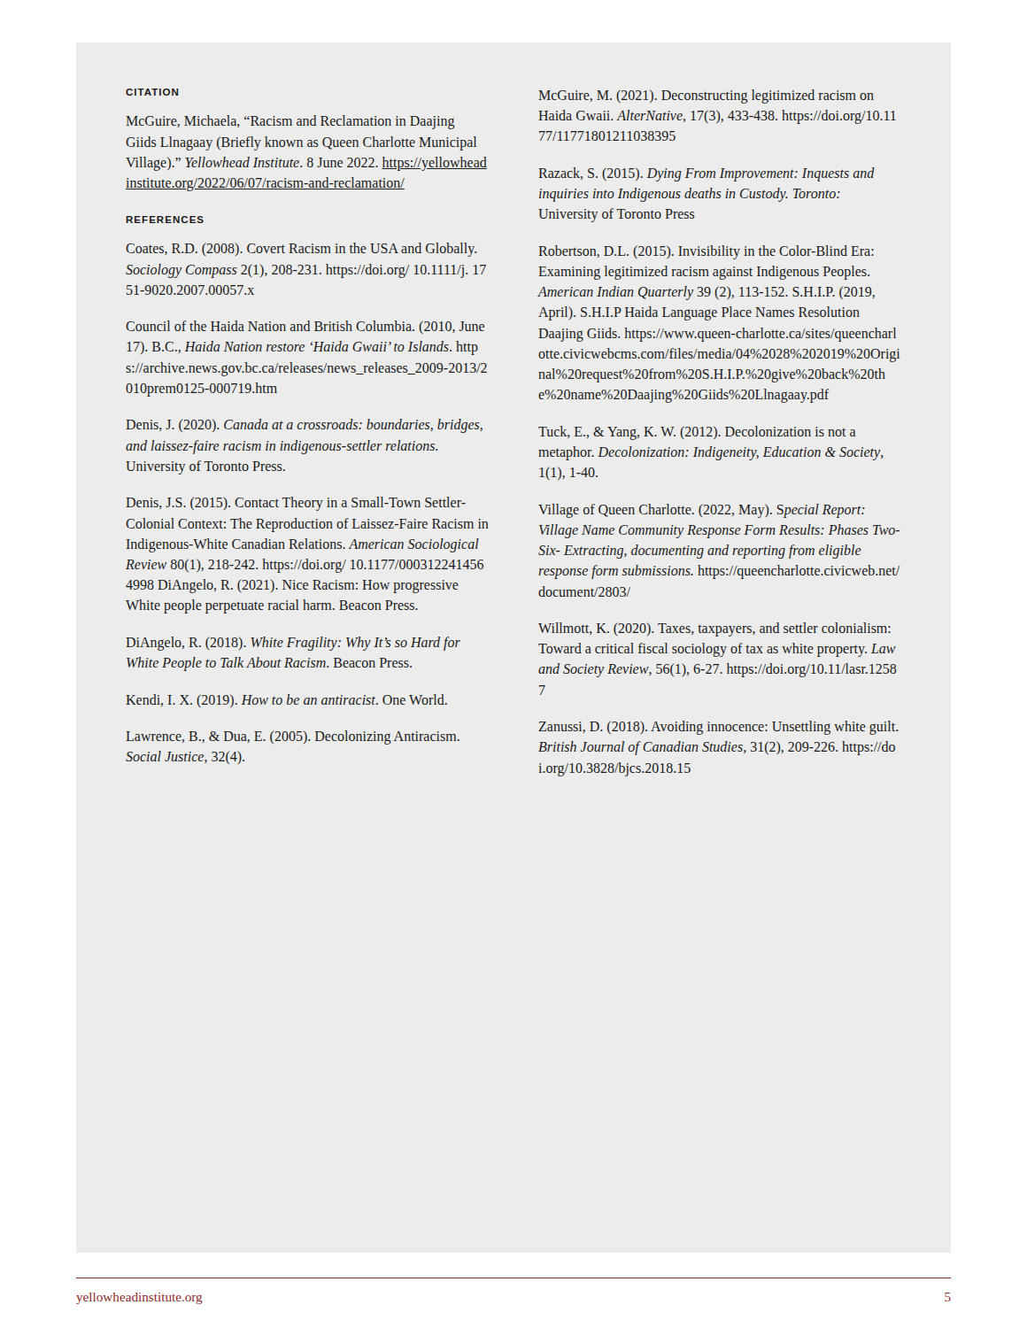Citation
McGuire, Michaela, “Racism and Reclamation in Daajing Giids Llnagaay (Briefly known as Queen Charlotte Municipal Village).” Yellowhead Institute. 8 June 2022. https://yellowheadinstitute.org/2022/06/07/racism-and-reclamation/
References
Coates, R.D. (2008). Covert Racism in the USA and Globally. Sociology Compass 2(1), 208-231. https://doi.org/ 10.1111/j. 1751-9020.2007.00057.x
Council of the Haida Nation and British Columbia. (2010, June 17). B.C., Haida Nation restore ‘Haida Gwaii’ to Islands. https://archive.news.gov.bc.ca/releases/news_releases_2009-2013/2010prem0125-000719.htm
Denis, J. (2020). Canada at a crossroads: boundaries, bridges, and laissez-faire racism in indigenous-settler relations. University of Toronto Press.
Denis, J.S. (2015). Contact Theory in a Small-Town Settler-Colonial Context: The Reproduction of Laissez-Faire Racism in Indigenous-White Canadian Relations. American Sociological Review 80(1), 218-242. https://doi.org/ 10.1177/0003122414564998 DiAngelo, R. (2021). Nice Racism: How progressive White people perpetuate racial harm. Beacon Press.
DiAngelo, R. (2018). White Fragility: Why It’s so Hard for White People to Talk About Racism. Beacon Press.
Kendi, I. X. (2019). How to be an antiracist. One World.
Lawrence, B., & Dua, E. (2005). Decolonizing Antiracism. Social Justice, 32(4).
McGuire, M. (2021). Deconstructing legitimized racism on Haida Gwaii. AlterNative, 17(3), 433-438. https://doi.org/10.1177/11771801211038395
Razack, S. (2015). Dying From Improvement: Inquests and inquiries into Indigenous deaths in Custody. Toronto: University of Toronto Press
Robertson, D.L. (2015). Invisibility in the Color-Blind Era: Examining legitimized racism against Indigenous Peoples. American Indian Quarterly 39 (2), 113-152. S.H.I.P. (2019, April). S.H.I.P Haida Language Place Names Resolution Daajing Giids. https://www.queen-charlotte.ca/sites/queencharlotte.civicwebcms.com/files/media/04%2028%202019%20Original%20request%20from%20S.H.I.P.%20give%20back%20the%20name%20Daajing%20Giids%20Llnagaay.pdf
Tuck, E., & Yang, K. W. (2012). Decolonization is not a metaphor. Decolonization: Indigeneity, Education & Society, 1(1), 1-40.
Village of Queen Charlotte. (2022, May). Special Report: Village Name Community Response Form Results: Phases Two-Six- Extracting, documenting and reporting from eligible response form submissions. https://queencharlotte.civicweb.net/document/2803/
Willmott, K. (2020). Taxes, taxpayers, and settler colonialism: Toward a critical fiscal sociology of tax as white property. Law and Society Review, 56(1), 6-27. https://doi.org/10.11/lasr.12587
Zanussi, D. (2018). Avoiding innocence: Unsettling white guilt. British Journal of Canadian Studies, 31(2), 209-226. https://doi.org/10.3828/bjcs.2018.15
yellowheadinstitute.org 5